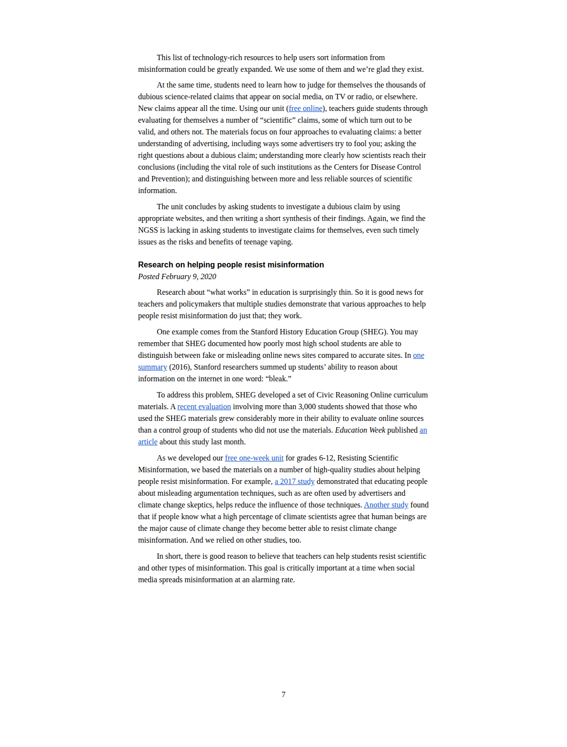This list of technology-rich resources to help users sort information from misinformation could be greatly expanded. We use some of them and we’re glad they exist.
At the same time, students need to learn how to judge for themselves the thousands of dubious science-related claims that appear on social media, on TV or radio, or elsewhere. New claims appear all the time. Using our unit (free online), teachers guide students through evaluating for themselves a number of “scientific” claims, some of which turn out to be valid, and others not. The materials focus on four approaches to evaluating claims: a better understanding of advertising, including ways some advertisers try to fool you; asking the right questions about a dubious claim; understanding more clearly how scientists reach their conclusions (including the vital role of such institutions as the Centers for Disease Control and Prevention); and distinguishing between more and less reliable sources of scientific information.
The unit concludes by asking students to investigate a dubious claim by using appropriate websites, and then writing a short synthesis of their findings. Again, we find the NGSS is lacking in asking students to investigate claims for themselves, even such timely issues as the risks and benefits of teenage vaping.
Research on helping people resist misinformation
Posted February 9, 2020
Research about “what works” in education is surprisingly thin. So it is good news for teachers and policymakers that multiple studies demonstrate that various approaches to help people resist misinformation do just that; they work.
One example comes from the Stanford History Education Group (SHEG). You may remember that SHEG documented how poorly most high school students are able to distinguish between fake or misleading online news sites compared to accurate sites. In one summary (2016), Stanford researchers summed up students’ ability to reason about information on the internet in one word: “bleak.”
To address this problem, SHEG developed a set of Civic Reasoning Online curriculum materials. A recent evaluation involving more than 3,000 students showed that those who used the SHEG materials grew considerably more in their ability to evaluate online sources than a control group of students who did not use the materials. Education Week published an article about this study last month.
As we developed our free one-week unit for grades 6-12, Resisting Scientific Misinformation, we based the materials on a number of high-quality studies about helping people resist misinformation. For example, a 2017 study demonstrated that educating people about misleading argumentation techniques, such as are often used by advertisers and climate change skeptics, helps reduce the influence of those techniques. Another study found that if people know what a high percentage of climate scientists agree that human beings are the major cause of climate change they become better able to resist climate change misinformation. And we relied on other studies, too.
In short, there is good reason to believe that teachers can help students resist scientific and other types of misinformation. This goal is critically important at a time when social media spreads misinformation at an alarming rate.
7